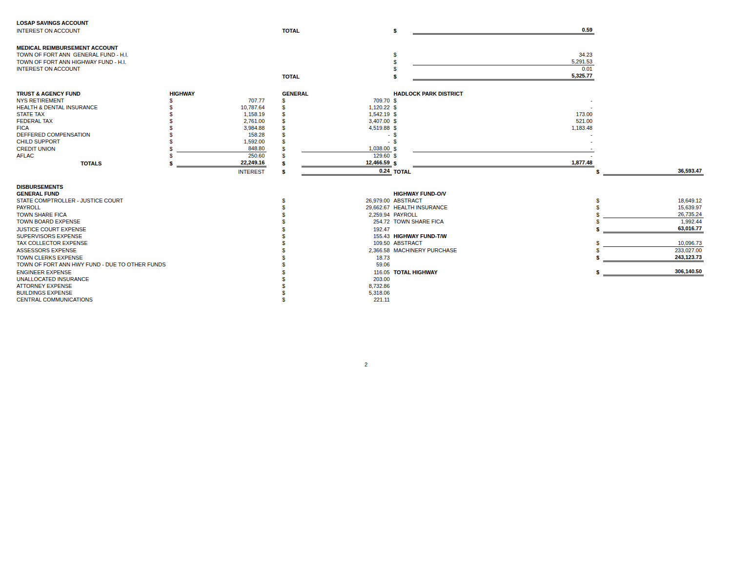| LOSAP SAVINGS ACCOUNT | | | | | | | | |
| INTEREST ON ACCOUNT | | TOTAL | | $ | 0.59 | | | |
| MEDICAL REIMBURSEMENT ACCOUNT | | | | | | | | |
| TOWN OF FORT ANN GENERAL FUND - H.I. | | | | $ | 34.23 | | | |
| TOWN OF FORT ANN HIGHWAY FUND - H.I. | | | | $ | 5,291.53 | | | |
| INTEREST ON ACCOUNT | | | | $ | 0.01 | | | |
| | | TOTAL | | $ | 5,325.77 | | | |
| TRUST & AGENCY FUND | HIGHWAY | | GENERAL | HADLOCK PARK DISTRICT | | | |
| NYS RETIREMENT | $ | 707.77 | | $ | 709.70 | $ | - | | | |
| HEALTH & DENTAL INSURANCE | $ | 10,787.64 | | $ | 1,120.22 | $ | - | | | |
| STATE TAX | $ | 1,158.19 | | $ | 1,542.19 | $ | 173.00 | | | |
| FEDERAL TAX | $ | 2,761.00 | | $ | 3,407.00 | $ | 521.00 | | | |
| FICA | $ | 3,984.88 | | $ | 4,519.88 | $ | 1,183.48 | | | |
| DEFFERED COMPENSATION | $ | 158.28 | | $ | - | $ | - | | | |
| CHILD SUPPORT | $ | 1,592.00 | | $ | - | $ | - | | | |
| CREDIT UNION | $ | 848.80 | | $ | 1,038.00 | $ | - | | | |
| AFLAC | $ | 250.60 | | $ | 129.60 | $ | - | | | |
| TOTALS | $ | 22,249.16 | | $ | 12,466.59 | $ | 1,877.48 | | | |
| | INTEREST | | $ | 0.24 | TOTAL | | $ | 36,593.47 | |
| DISBURSEMENTS | | | | | | | | |
| GENERAL FUND | | | | | HIGHWAY FUND-O/V | | | |
| STATE COMPTROLLER - JUSTICE COURT | | | $ | 26,979.00 | ABSTRACT | $ | 18,649.12 | |
| PAYROLL | | | $ | 29,662.67 | HEALTH INSURANCE | $ | 15,639.97 | |
| TOWN SHARE FICA | | | $ | 2,259.94 | PAYROLL | $ | 26,735.24 | |
| TOWN BOARD EXPENSE | | | $ | 254.72 | TOWN SHARE FICA | $ | 1,992.44 | |
| JUSTICE COURT EXPENSE | | | $ | 192.47 | | $ | 63,016.77 | |
| SUPERVISORS EXPENSE | | | $ | 155.43 | HIGHWAY FUND-T/W | | | |
| TAX COLLECTOR EXPENSE | | | $ | 109.50 | ABSTRACT | $ | 10,096.73 | |
| ASSESSORS EXPENSE | | | $ | 2,366.58 | MACHINERY PURCHASE | $ | 233,027.00 | |
| TOWN CLERKS EXPENSE | | | $ | 18.73 | | $ | 243,123.73 | |
| TOWN OF FORT ANN HWY FUND - DUE TO OTHER FUNDS | | | $ | 59.06 | | | | |
| ENGINEER EXPENSE | | | $ | 116.05 | TOTAL HIGHWAY | $ | 306,140.50 | |
| UNALLOCATED INSURANCE | | | $ | 203.00 | | | | |
| ATTORNEY EXPENSE | | | $ | 8,732.86 | | | | |
| BUILDINGS EXPENSE | | | $ | 5,318.06 | | | | |
| CENTRAL COMMUNICATIONS | | | $ | 221.11 | | | | |
2